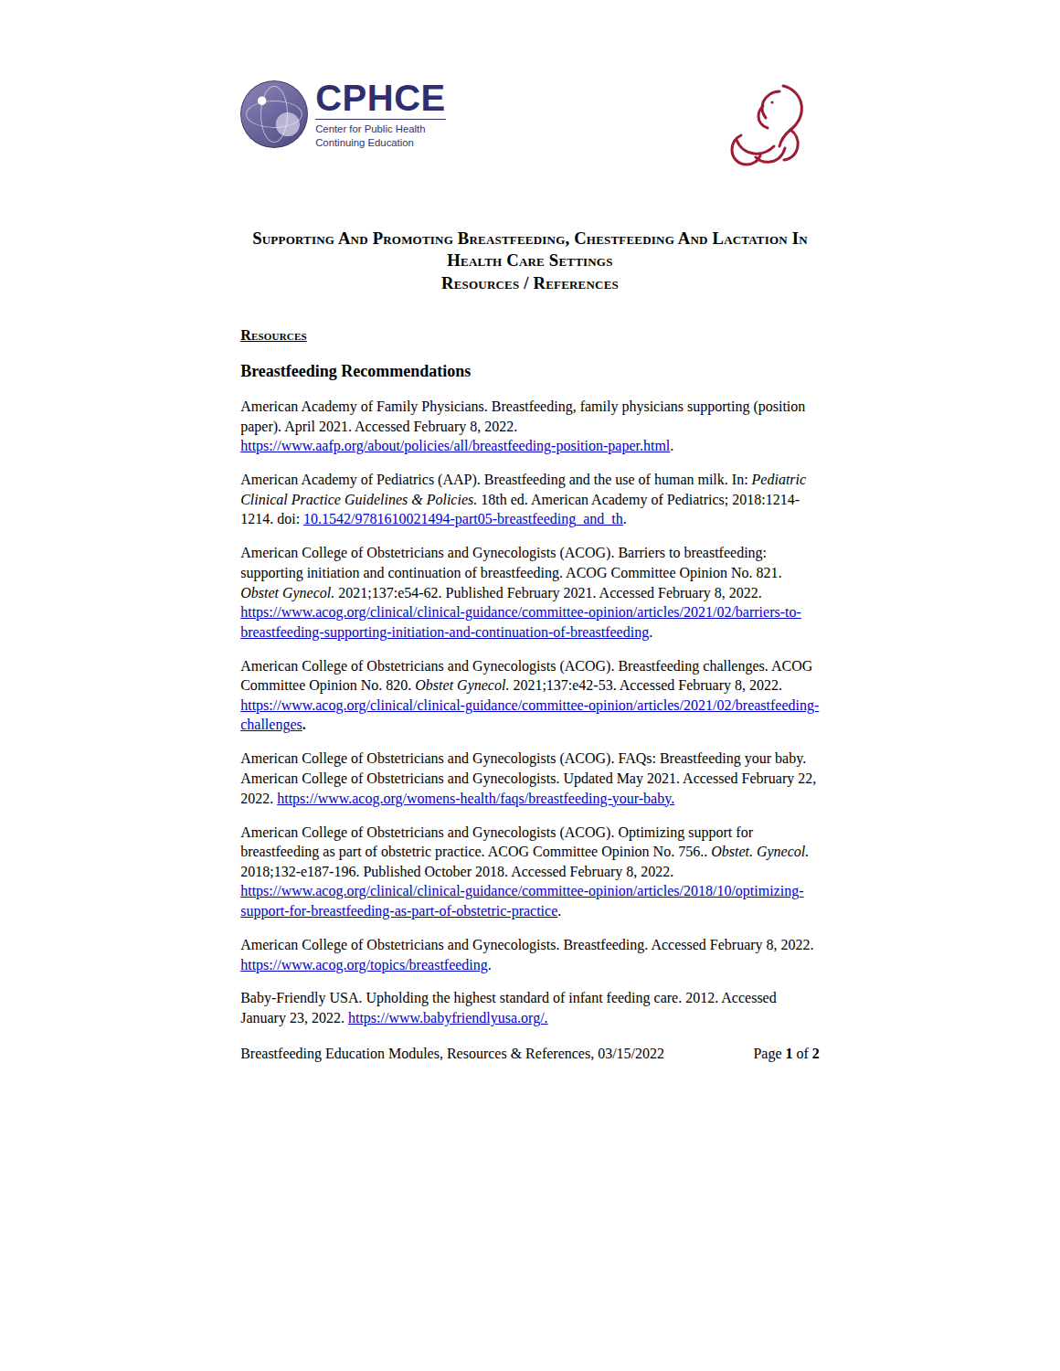CPHCE
Center for Public Health
Continuing Education
Supporting And Promoting Breastfeeding, Chestfeeding And Lactation In Health Care Settings
Resources / References
Resources
Breastfeeding Recommendations
American Academy of Family Physicians. Breastfeeding, family physicians supporting (position paper). April 2021. Accessed February 8, 2022. https://www.aafp.org/about/policies/all/breastfeeding-position-paper.html.
American Academy of Pediatrics (AAP). Breastfeeding and the use of human milk. In: Pediatric Clinical Practice Guidelines & Policies. 18th ed. American Academy of Pediatrics; 2018:1214-1214. doi: 10.1542/9781610021494-part05-breastfeeding_and_th.
American College of Obstetricians and Gynecologists (ACOG). Barriers to breastfeeding: supporting initiation and continuation of breastfeeding. ACOG Committee Opinion No. 821. Obstet Gynecol. 2021;137:e54-62. Published February 2021. Accessed February 8, 2022. https://www.acog.org/clinical/clinical-guidance/committee-opinion/articles/2021/02/barriers-to-breastfeeding-supporting-initiation-and-continuation-of-breastfeeding.
American College of Obstetricians and Gynecologists (ACOG). Breastfeeding challenges. ACOG Committee Opinion No. 820. Obstet Gynecol. 2021;137:e42-53. Accessed February 8, 2022. https://www.acog.org/clinical/clinical-guidance/committee-opinion/articles/2021/02/breastfeeding-challenges.
American College of Obstetricians and Gynecologists (ACOG). FAQs: Breastfeeding your baby. American College of Obstetricians and Gynecologists. Updated May 2021. Accessed February 22, 2022. https://www.acog.org/womens-health/faqs/breastfeeding-your-baby.
American College of Obstetricians and Gynecologists (ACOG). Optimizing support for breastfeeding as part of obstetric practice. ACOG Committee Opinion No. 756.. Obstet. Gynecol. 2018;132-e187-196. Published October 2018. Accessed February 8, 2022. https://www.acog.org/clinical/clinical-guidance/committee-opinion/articles/2018/10/optimizing-support-for-breastfeeding-as-part-of-obstetric-practice.
American College of Obstetricians and Gynecologists. Breastfeeding. Accessed February 8, 2022. https://www.acog.org/topics/breastfeeding.
Baby-Friendly USA. Upholding the highest standard of infant feeding care. 2012. Accessed January 23, 2022. https://www.babyfriendlyusa.org/.
Breastfeeding Education Modules, Resources & References, 03/15/2022 Page 1 of 2